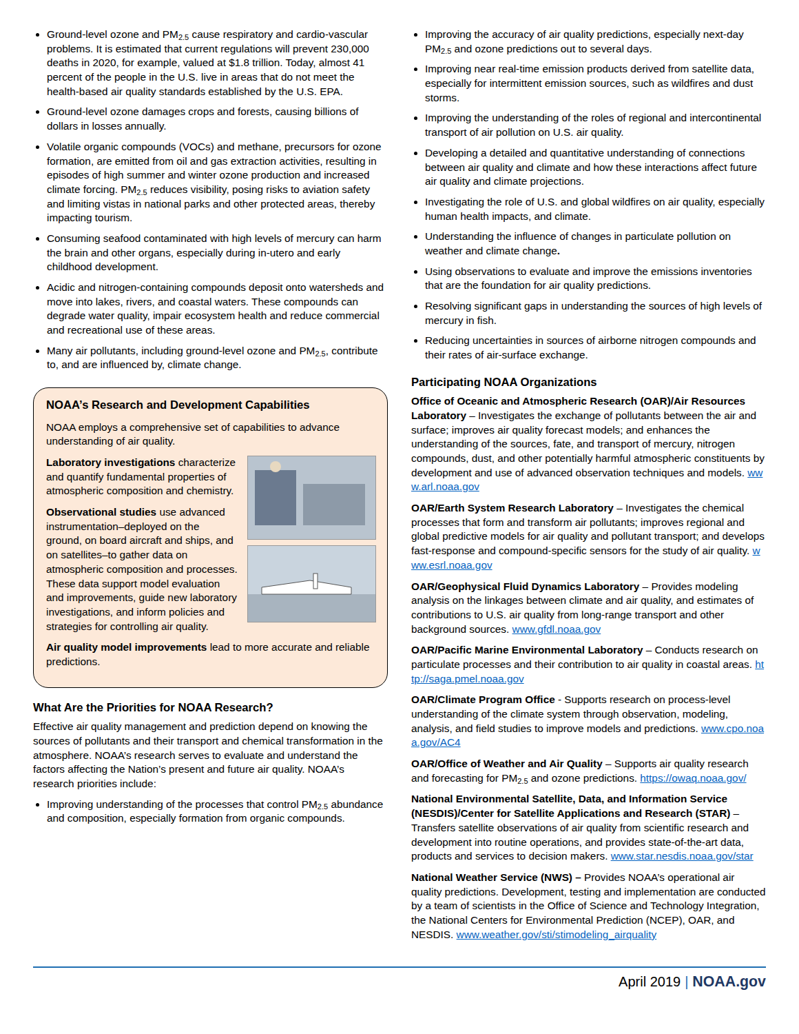Ground-level ozone and PM2.5 cause respiratory and cardio-vascular problems. It is estimated that current regulations will prevent 230,000 deaths in 2020, for example, valued at $1.8 trillion. Today, almost 41 percent of the people in the U.S. live in areas that do not meet the health-based air quality standards established by the U.S. EPA.
Ground-level ozone damages crops and forests, causing billions of dollars in losses annually.
Volatile organic compounds (VOCs) and methane, precursors for ozone formation, are emitted from oil and gas extraction activities, resulting in episodes of high summer and winter ozone production and increased climate forcing. PM2.5 reduces visibility, posing risks to aviation safety and limiting vistas in national parks and other protected areas, thereby impacting tourism.
Consuming seafood contaminated with high levels of mercury can harm the brain and other organs, especially during in-utero and early childhood development.
Acidic and nitrogen-containing compounds deposit onto watersheds and move into lakes, rivers, and coastal waters. These compounds can degrade water quality, impair ecosystem health and reduce commercial and recreational use of these areas.
Many air pollutants, including ground-level ozone and PM2.5, contribute to, and are influenced by, climate change.
NOAA’s Research and Development Capabilities
NOAA employs a comprehensive set of capabilities to advance understanding of air quality.
Laboratory investigations characterize and quantify fundamental properties of atmospheric composition and chemistry.
Observational studies use advanced instrumentation–deployed on the ground, on board aircraft and ships, and on satellites–to gather data on atmospheric composition and processes. These data support model evaluation and improvements, guide new laboratory investigations, and inform policies and strategies for controlling air quality.
Air quality model improvements lead to more accurate and reliable predictions.
What Are the Priorities for NOAA Research?
Effective air quality management and prediction depend on knowing the sources of pollutants and their transport and chemical transformation in the atmosphere. NOAA’s research serves to evaluate and understand the factors affecting the Nation’s present and future air quality. NOAA’s research priorities include:
Improving understanding of the processes that control PM2.5 abundance and composition, especially formation from organic compounds.
Improving the accuracy of air quality predictions, especially next-day PM2.5 and ozone predictions out to several days.
Improving near real-time emission products derived from satellite data, especially for intermittent emission sources, such as wildfires and dust storms.
Improving the understanding of the roles of regional and intercontinental transport of air pollution on U.S. air quality.
Developing a detailed and quantitative understanding of connections between air quality and climate and how these interactions affect future air quality and climate projections.
Investigating the role of U.S. and global wildfires on air quality, especially human health impacts, and climate.
Understanding the influence of changes in particulate pollution on weather and climate change.
Using observations to evaluate and improve the emissions inventories that are the foundation for air quality predictions.
Resolving significant gaps in understanding the sources of high levels of mercury in fish.
Reducing uncertainties in sources of airborne nitrogen compounds and their rates of air-surface exchange.
Participating NOAA Organizations
Office of Oceanic and Atmospheric Research (OAR)/Air Resources Laboratory – Investigates the exchange of pollutants between the air and surface; improves air quality forecast models; and enhances the understanding of the sources, fate, and transport of mercury, nitrogen compounds, dust, and other potentially harmful atmospheric constituents by development and use of advanced observation techniques and models. www.arl.noaa.gov
OAR/Earth System Research Laboratory – Investigates the chemical processes that form and transform air pollutants; improves regional and global predictive models for air quality and pollutant transport; and develops fast-response and compound-specific sensors for the study of air quality. www.esrl.noaa.gov
OAR/Geophysical Fluid Dynamics Laboratory – Provides modeling analysis on the linkages between climate and air quality, and estimates of contributions to U.S. air quality from long-range transport and other background sources. www.gfdl.noaa.gov
OAR/Pacific Marine Environmental Laboratory – Conducts research on particulate processes and their contribution to air quality in coastal areas. http://saga.pmel.noaa.gov
OAR/Climate Program Office - Supports research on process-level understanding of the climate system through observation, modeling, analysis, and field studies to improve models and predictions. www.cpo.noaa.gov/AC4
OAR/Office of Weather and Air Quality – Supports air quality research and forecasting for PM2.5 and ozone predictions. https://owaq.noaa.gov/
National Environmental Satellite, Data, and Information Service (NESDIS)/Center for Satellite Applications and Research (STAR) – Transfers satellite observations of air quality from scientific research and development into routine operations, and provides state-of-the-art data, products and services to decision makers. www.star.nesdis.noaa.gov/star
National Weather Service (NWS) – Provides NOAA’s operational air quality predictions. Development, testing and implementation are conducted by a team of scientists in the Office of Science and Technology Integration, the National Centers for Environmental Prediction (NCEP), OAR, and NESDIS. www.weather.gov/sti/stimodeling_airquality
April 2019|NOAA.gov